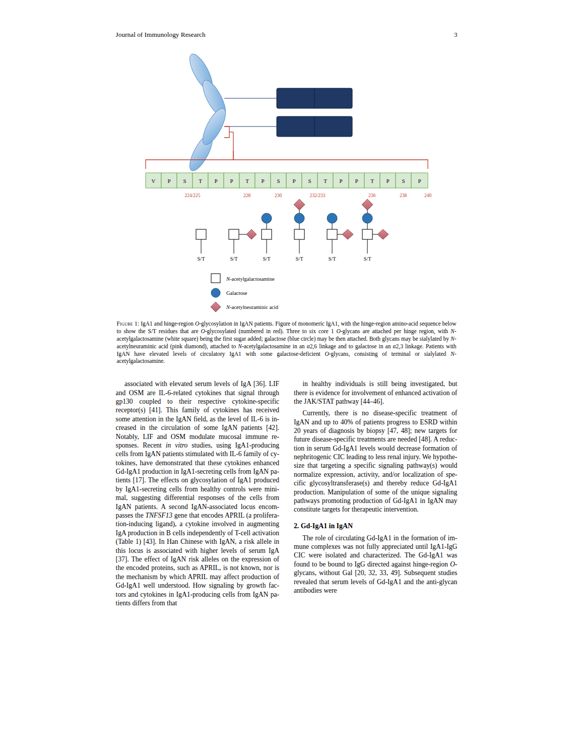Journal of Immunology Research
3
V P S T P P T P S P S T P P T P S P 224/225 228 230 232/233 236 238 240 S/T S/T S/T S/T S/T S/T N-acetylgalactosamine Galactose N-acetylneuraminic acid
Figure 1: IgA1 and hinge-region O-glycosylation in IgAN patients. Figure of monomeric IgA1, with the hinge-region amino-acid sequence below to show the S/T residues that are O-glycosylated (numbered in red). Three to six core 1 O-glycans are attached per hinge region, with N-acetylgalactosamine (white square) being the first sugar added; galactose (blue circle) may be then attached. Both glycans may be sialylated by N-acetylneuraminic acid (pink diamond), attached to N-acetylgalactosamine in an α2,6 linkage and to galactose in an α2,3 linkage. Patients with IgAN have elevated levels of circulatory IgA1 with some galactose-deficient O-glycans, consisting of terminal or sialylated N-acetylgalactosamine.
associated with elevated serum levels of IgA [36]. LIF and OSM are IL-6-related cytokines that signal through gp130 coupled to their respective cytokine-specific receptor(s) [41]. This family of cytokines has received some attention in the IgAN field, as the level of IL-6 is increased in the circulation of some IgAN patients [42]. Notably, LIF and OSM modulate mucosal immune responses. Recent in vitro studies, using IgA1-producing cells from IgAN patients stimulated with IL-6 family of cytokines, have demonstrated that these cytokines enhanced Gd-IgA1 production in IgA1-secreting cells from IgAN patients [17]. The effects on glycosylation of IgA1 produced by IgA1-secreting cells from healthy controls were minimal, suggesting differential responses of the cells from IgAN patients. A second IgAN-associated locus encompasses the TNFSF13 gene that encodes APRIL (a proliferation-inducing ligand), a cytokine involved in augmenting IgA production in B cells independently of T-cell activation (Table 1) [43]. In Han Chinese with IgAN, a risk allele in this locus is associated with higher levels of serum IgA [37]. The effect of IgAN risk alleles on the expression of the encoded proteins, such as APRIL, is not known, nor is the mechanism by which APRIL may affect production of Gd-IgA1 well understood. How signaling by growth factors and cytokines in IgA1-producing cells from IgAN patients differs from that
in healthy individuals is still being investigated, but there is evidence for involvement of enhanced activation of the JAK/STAT pathway [44–46].
Currently, there is no disease-specific treatment of IgAN and up to 40% of patients progress to ESRD within 20 years of diagnosis by biopsy [47, 48]; new targets for future disease-specific treatments are needed [48]. A reduction in serum Gd-IgA1 levels would decrease formation of nephritogenic CIC leading to less renal injury. We hypothesize that targeting a specific signaling pathway(s) would normalize expression, activity, and/or localization of specific glycosyltransferase(s) and thereby reduce Gd-IgA1 production. Manipulation of some of the unique signaling pathways promoting production of Gd-IgA1 in IgAN may constitute targets for therapeutic intervention.
2. Gd-IgA1 in IgAN
The role of circulating Gd-IgA1 in the formation of immune complexes was not fully appreciated until IgA1-IgG CIC were isolated and characterized. The Gd-IgA1 was found to be bound to IgG directed against hinge-region O-glycans, without Gal [20, 32, 33, 49]. Subsequent studies revealed that serum levels of Gd-IgA1 and the anti-glycan antibodies were